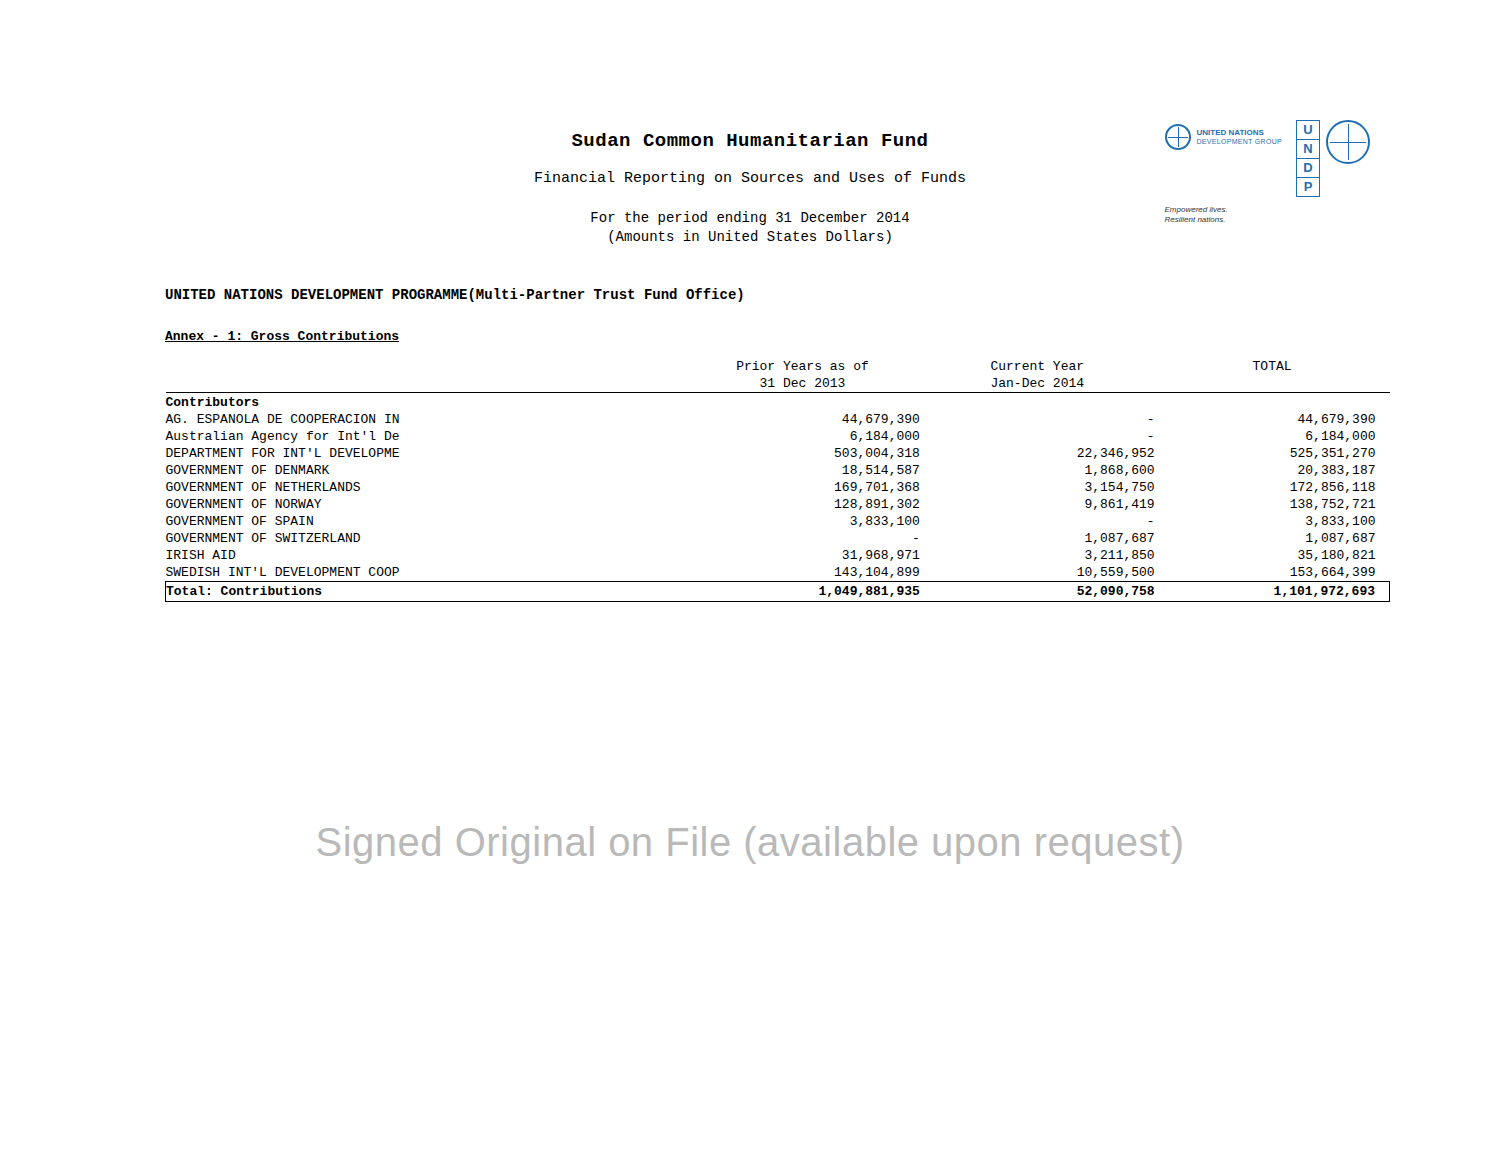UNITED NATIONS
DEVELOPMENT GROUP
U N D P
Empowered lives.
Resilient nations.
Sudan Common Humanitarian Fund
Financial Reporting on Sources and Uses of Funds
For the period ending 31 December 2014
(Amounts in United States Dollars)
UNITED NATIONS DEVELOPMENT PROGRAMME(Multi-Partner Trust Fund Office)
Annex - 1: Gross Contributions
| | Prior Years as of | Current Year | TOTAL |
| --- | --- | --- | --- |
| | 31 Dec 2013 | Jan-Dec 2014 | |
| Contributors | | | |
| AG. ESPANOLA DE COOPERACION IN | 44,679,390 | - | 44,679,390 |
| Australian Agency for Int'l De | 6,184,000 | - | 6,184,000 |
| DEPARTMENT FOR INT'L DEVELOPME | 503,004,318 | 22,346,952 | 525,351,270 |
| GOVERNMENT OF DENMARK | 18,514,587 | 1,868,600 | 20,383,187 |
| GOVERNMENT OF NETHERLANDS | 169,701,368 | 3,154,750 | 172,856,118 |
| GOVERNMENT OF NORWAY | 128,891,302 | 9,861,419 | 138,752,721 |
| GOVERNMENT OF SPAIN | 3,833,100 | - | 3,833,100 |
| GOVERNMENT OF SWITZERLAND | - | 1,087,687 | 1,087,687 |
| IRISH AID | 31,968,971 | 3,211,850 | 35,180,821 |
| SWEDISH INT'L DEVELOPMENT COOP | 143,104,899 | 10,559,500 | 153,664,399 |
| Total: Contributions | 1,049,881,935 | 52,090,758 | 1,101,972,693 |
Signed Original on File (available upon request)